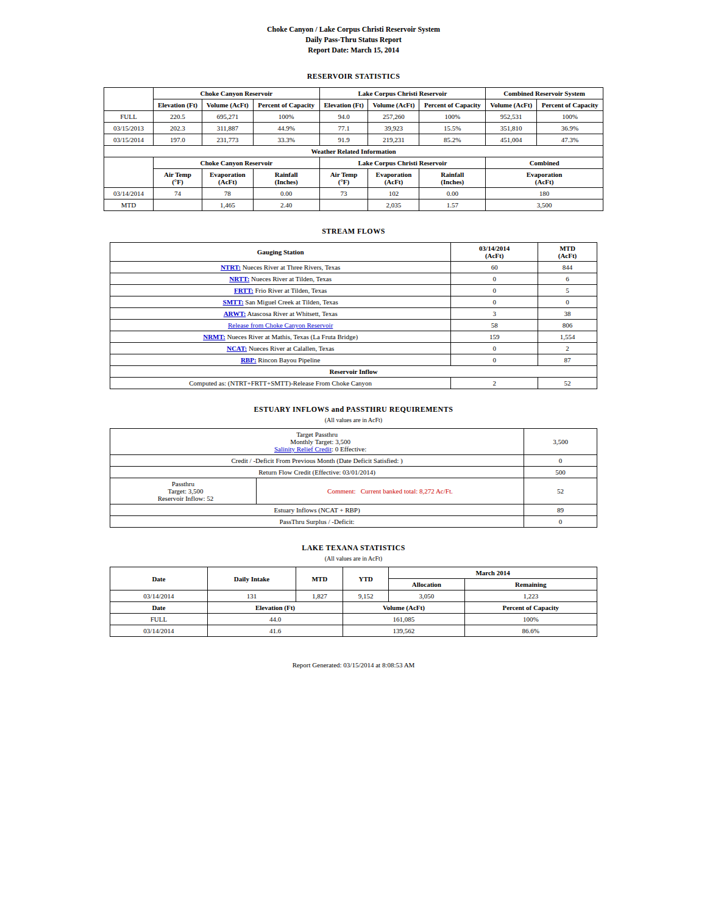Choke Canyon / Lake Corpus Christi Reservoir System
Daily Pass-Thru Status Report
Report Date: March 15, 2014
RESERVOIR STATISTICS
| | Choke Canyon Reservoir | Lake Corpus Christi Reservoir | Combined Reservoir System |
| --- | --- | --- | --- |
| Elevation (Ft) | Volume (AcFt) | Percent of Capacity | Elevation (Ft) | Volume (AcFt) | Percent of Capacity | Volume (AcFt) | Percent of Capacity |
| FULL | 220.5 | 695,271 | 100% | 94.0 | 257,260 | 100% | 952,531 | 100% |
| 03/15/2013 | 202.3 | 311,887 | 44.9% | 77.1 | 39,923 | 15.5% | 351,810 | 36.9% |
| 03/15/2014 | 197.0 | 231,773 | 33.3% | 91.9 | 219,231 | 85.2% | 451,004 | 47.3% |
| Weather Related Information |
| | Choke Canyon Reservoir | Lake Corpus Christi Reservoir | Combined |
| Air Temp (°F) | Evaporation (AcFt) | Rainfall (Inches) | Air Temp (°F) | Evaporation (AcFt) | Rainfall (Inches) | Evaporation (AcFt) |
| 03/14/2014 | 74 | 78 | 0.00 | 73 | 102 | 0.00 | 180 |
| MTD | | 1,465 | 2.40 | | 2,035 | 1.57 | 3,500 |
STREAM FLOWS
| Gauging Station | 03/14/2014 (AcFt) | MTD (AcFt) |
| --- | --- | --- |
| NTRT: Nueces River at Three Rivers, Texas | 60 | 844 |
| NRTT: Nueces River at Tilden, Texas | 0 | 6 |
| FRTT: Frio River at Tilden, Texas | 0 | 5 |
| SMTT: San Miguel Creek at Tilden, Texas | 0 | 0 |
| ARWT: Atascosa River at Whitsett, Texas | 3 | 38 |
| Release from Choke Canyon Reservoir | 58 | 806 |
| NRMT: Nueces River at Mathis, Texas (La Fruta Bridge) | 159 | 1,554 |
| NCAT: Nueces River at Calallen, Texas | 0 | 2 |
| RBP: Rincon Bayou Pipeline | 0 | 87 |
| Reservoir Inflow |
| Computed as: (NTRT+FRTT+SMTT)-Release From Choke Canyon | 2 | 52 |
ESTUARY INFLOWS and PASSTHRU REQUIREMENTS
(All values are in AcFt)
| Target Passthru Monthly Target: 3,500 Salinity Relief Credit : 0 Effective: | 3,500 |
| Credit / -Deficit From Previous Month (Date Deficit Satisfied: ) | 0 |
| Return Flow Credit (Effective: 03/01/2014) | 500 |
| Passthru Target: 3,500 Reservoir Inflow: 52 | Comment: Current banked total: 8,272 Ac/Ft. | 52 |
| Estuary Inflows (NCAT + RBP) | 89 |
| PassThru Surplus / -Deficit: | 0 |
LAKE TEXANA STATISTICS
(All values are in AcFt)
| Date | Daily Intake | MTD | YTD | March 2014 |
| --- | --- | --- | --- | --- |
| Allocation | Remaining |
| 03/14/2014 | 131 | 1,827 | 9,152 | 3,050 | 1,223 |
| Date | Elevation (Ft) | Volume (AcFt) | Percent of Capacity |
| FULL | 44.0 | 161,085 | 100% |
| 03/14/2014 | 41.6 | 139,562 | 86.6% |
Report Generated: 03/15/2014 at 8:08:53 AM